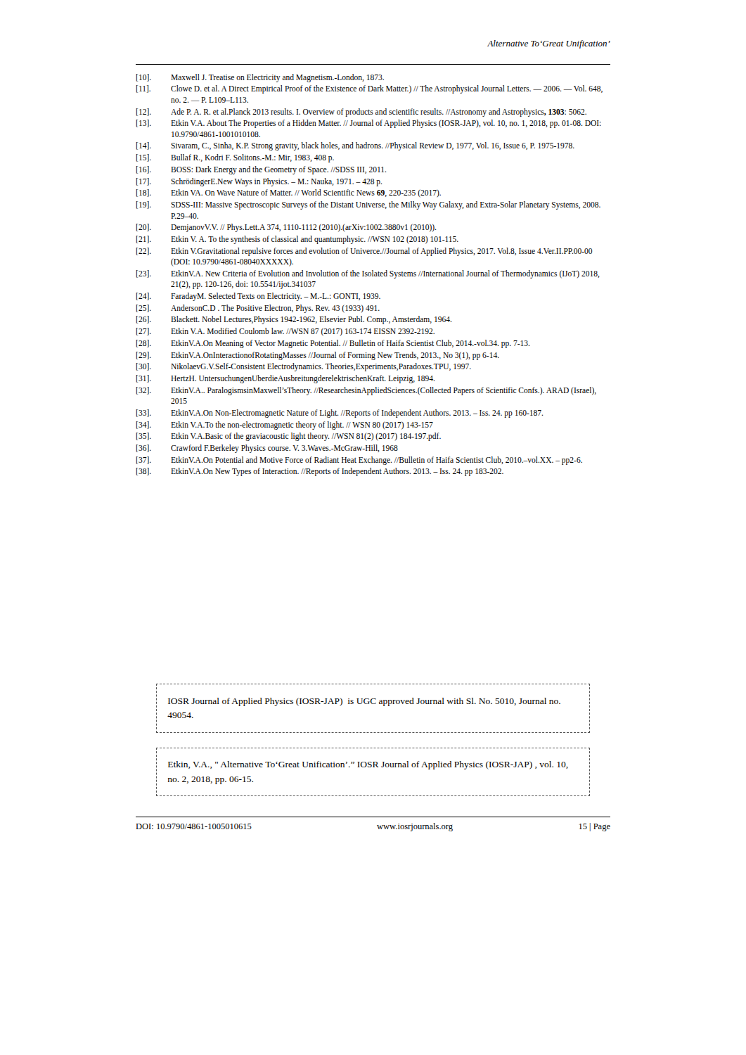Alternative To‘Great Unification’
| [10]. | Maxwell J. Treatise on Electricity and Magnetism.-London, 1873. |
| [11]. | Clowe D. et al. A Direct Empirical Proof of the Existence of Dark Matter.) // The Astrophysical Journal Letters. — 2006. — Vol. 648, no. 2. — P. L109–L113. |
| [12]. | Ade P. A. R. et al.Planck 2013 results. I. Overview of products and scientific results. //Astronomy and Astrophysics , 1303 : 5062. |
| [13]. | Etkin V.A. About The Properties of a Hidden Matter. // Journal of Applied Physics (IOSR-JAP), vol. 10, no. 1, 2018, pp. 01-08. DOI: 10.9790/4861-1001010108. |
| [14]. | Sivaram, C., Sinha, K.P. Strong gravity, black holes, and hadrons. //Physical Review D, 1977, Vol. 16, Issue 6, P. 1975-1978. |
| [15]. | Bullaf R., Kodri F. Solitons.-M.: Mir, 1983, 408 p. |
| [16]. | BOSS: Dark Energy and the Geometry of Space. //SDSS III, 2011. |
| [17]. | SchrödingerE.New Ways in Physics. – M.: Nauka, 1971. – 428 p. |
| [18]. | Etkin VA. On Wave Nature of Matter. // World Scientific News 69 , 220-235 (2017). |
| [19]. | SDSS-III: Massive Spectroscopic Surveys of the Distant Universe, the Milky Way Galaxy, and Extra-Solar Planetary Systems, 2008. P.29–40. |
| [20]. | DemjanovV.V. // Phys.Lett.A 374, 1110-1112 (2010).(arXiv:1002.3880v1 (2010)). |
| [21]. | Etkin V. A. To the synthesis of classical and quantumphysic. //WSN 102 (2018) 101-115. |
| [22]. | Etkin V.Gravitational repulsive forces and evolution of Univerce.//Journal of Applied Physics, 2017. Vol.8, Issue 4.Ver.II.PP.00-00 (DOI: 10.9790/4861-08040XXXXX). |
| [23]. | EtkinV.A. New Criteria of Evolution and Involution of the Isolated Systems //International Journal of Thermodynamics (IJoT) 2018, 21(2), pp. 120-126, doi: 10.5541/ijot.341037 |
| [24]. | FaradayM. Selected Texts on Electricity. – M.-L.: GONTI, 1939. |
| [25]. | AndersonC.D . The Positive Electron, Phys. Rev. 43 (1933) 491. |
| [26]. | Blackett. Nobel Lectures,Physics 1942-1962, Elsevier Publ. Comp., Amsterdam, 1964. |
| [27]. | Etkin V.A. Modified Coulomb law. //WSN 87 (2017) 163-174 EISSN 2392-2192. |
| [28]. | EtkinV.A.On Meaning of Vector Magnetic Potential. // Bulletin of Haifa Scientist Club, 2014.-vol.34. pp. 7-13. |
| [29]. | EtkinV.A.OnInteractionofRotatingMasses //Journal of Forming New Trends, 2013., No 3(1), pp 6-14. |
| [30]. | NikolaevG.V.Self-Consistent Electrodynamics. Theories,Experiments,Paradoxes.TPU, 1997. |
| [31]. | HertzH. UntersuchungenUberdieAusbreitungderelektrischenKraft. Leipzig, 1894. |
| [32]. | EtkinV.A.. ParalogismsinMaxwell’sTheory. //ResearchesinAppliedSciences.(Collected Papers of Scientific Confs.). ARAD (Israel), 2015 |
| [33]. | EtkinV.A.On Non-Electromagnetic Nature of Light. //Reports of Independent Authors. 2013. – Iss. 24. pp 160-187. |
| [34]. | Etkin V.A.To the non-electromagnetic theory of light. // WSN 80 (2017) 143-157 |
| [35]. | Etkin V.A.Basic of the graviacoustic light theory. //WSN 81(2) (2017) 184-197.pdf. |
| [36]. | Crawford F.Berkeley Physics course. V. 3.Waves.-McGraw-Hill, 1968 |
| [37]. | EtkinV.A.On Potential and Motive Force of Radiant Heat Exchange. //Bulletin of Haifa Scientist Club, 2010.–vol.XX. – pp2-6. |
| [38]. | EtkinV.A.On New Types of Interaction. //Reports of Independent Authors. 2013. – Iss. 24. pp 183-202. |
IOSR Journal of Applied Physics (IOSR-JAP) is UGC approved Journal with Sl. No. 5010, Journal no. 49054.
Etkin, V.A., " Alternative To‘Great Unification’.” IOSR Journal of Applied Physics (IOSR-JAP) , vol. 10, no. 2, 2018, pp. 06-15.
DOI: 10.9790/4861-1005010615
www.iosrjournals.org
15 | Page